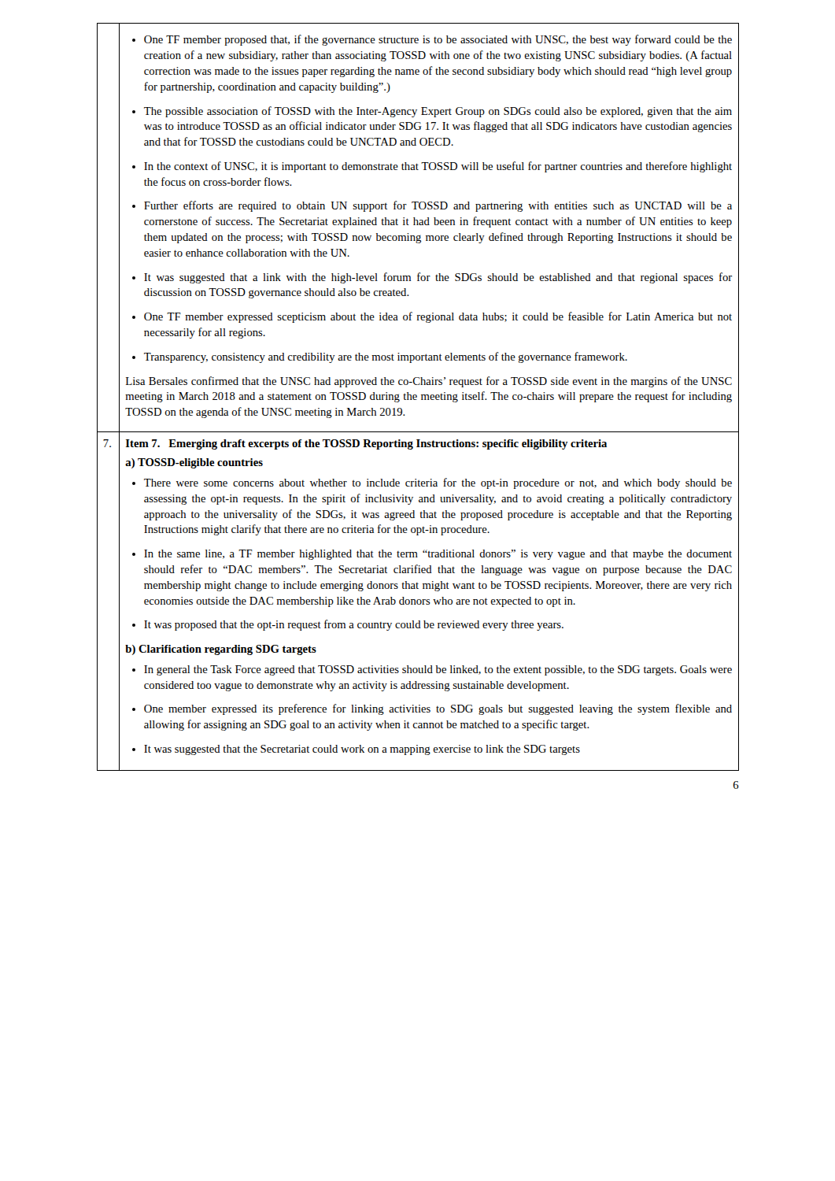| | One TF member proposed that, if the governance structure is to be associated with UNSC, the best way forward could be the creation of a new subsidiary, rather than associating TOSSD with one of the two existing UNSC subsidiary bodies. (A factual correction was made to the issues paper regarding the name of the second subsidiary body which should read “high level group for partnership, coordination and capacity building”.) The possible association of TOSSD with the Inter-Agency Expert Group on SDGs could also be explored, given that the aim was to introduce TOSSD as an official indicator under SDG 17. It was flagged that all SDG indicators have custodian agencies and that for TOSSD the custodians could be UNCTAD and OECD. In the context of UNSC, it is important to demonstrate that TOSSD will be useful for partner countries and therefore highlight the focus on cross-border flows. Further efforts are required to obtain UN support for TOSSD and partnering with entities such as UNCTAD will be a cornerstone of success. The Secretariat explained that it had been in frequent contact with a number of UN entities to keep them updated on the process; with TOSSD now becoming more clearly defined through Reporting Instructions it should be easier to enhance collaboration with the UN. It was suggested that a link with the high-level forum for the SDGs should be established and that regional spaces for discussion on TOSSD governance should also be created. One TF member expressed scepticism about the idea of regional data hubs; it could be feasible for Latin America but not necessarily for all regions. Transparency, consistency and credibility are the most important elements of the governance framework. Lisa Bersales confirmed that the UNSC had approved the co-Chairs’ request for a TOSSD side event in the margins of the UNSC meeting in March 2018 and a statement on TOSSD during the meeting itself. The co-chairs will prepare the request for including TOSSD on the agenda of the UNSC meeting in March 2019. |
| 7. | Item 7. Emerging draft excerpts of the TOSSD Reporting Instructions: specific eligibility criteria a) TOSSD-eligible countries There were some concerns about whether to include criteria for the opt-in procedure or not, and which body should be assessing the opt-in requests. In the spirit of inclusivity and universality, and to avoid creating a politically contradictory approach to the universality of the SDGs, it was agreed that the proposed procedure is acceptable and that the Reporting Instructions might clarify that there are no criteria for the opt-in procedure. In the same line, a TF member highlighted that the term “traditional donors” is very vague and that maybe the document should refer to “DAC members”. The Secretariat clarified that the language was vague on purpose because the DAC membership might change to include emerging donors that might want to be TOSSD recipients. Moreover, there are very rich economies outside the DAC membership like the Arab donors who are not expected to opt in. It was proposed that the opt-in request from a country could be reviewed every three years. b) Clarification regarding SDG targets In general the Task Force agreed that TOSSD activities should be linked, to the extent possible, to the SDG targets. Goals were considered too vague to demonstrate why an activity is addressing sustainable development. One member expressed its preference for linking activities to SDG goals but suggested leaving the system flexible and allowing for assigning an SDG goal to an activity when it cannot be matched to a specific target. It was suggested that the Secretariat could work on a mapping exercise to link the SDG targets |
6